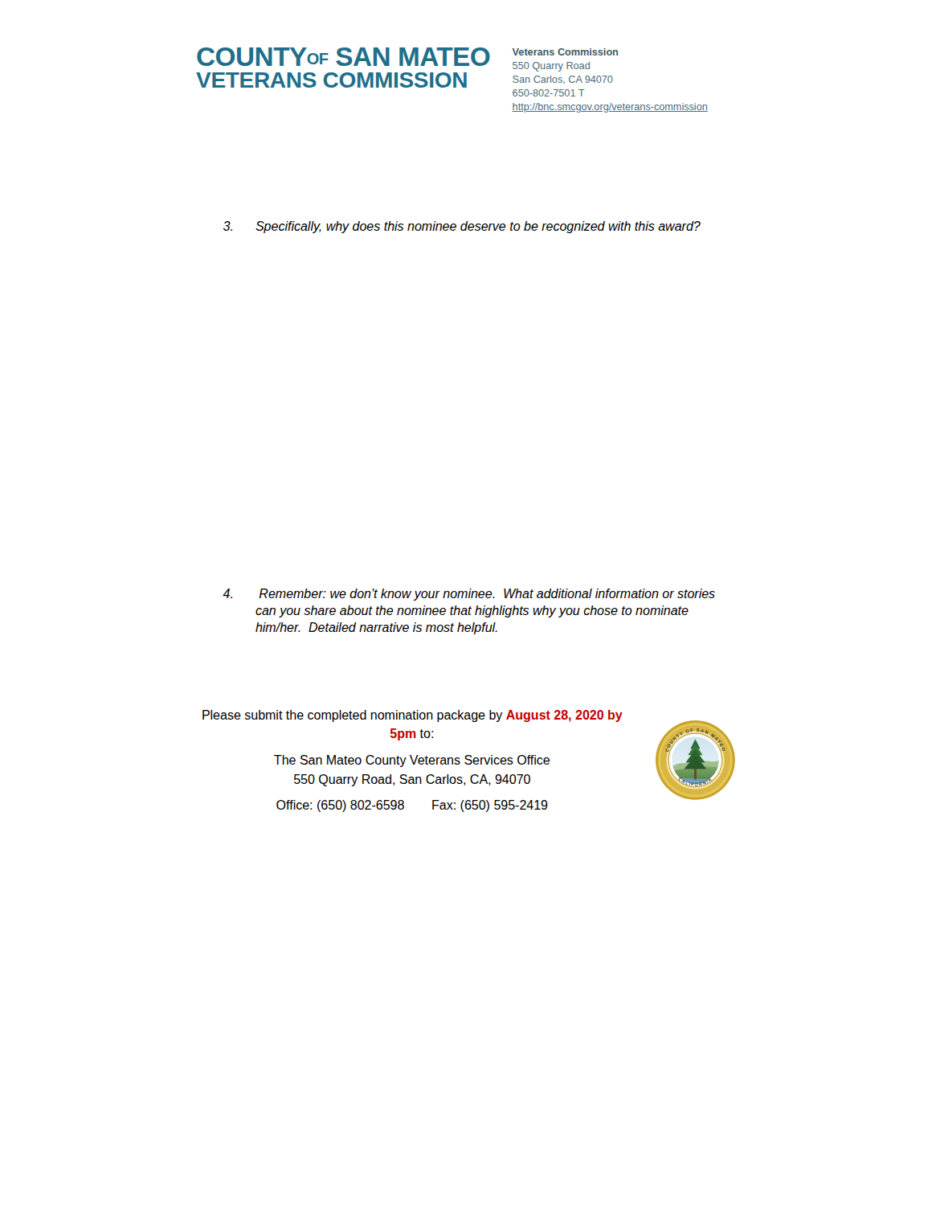COUNTYOF SAN MATEO
VETERANS COMMISSION
Veterans Commission
550 Quarry Road
San Carlos, CA 94070
650-802-7501 T
http://bnc.smcgov.org/veterans-commission
3. Specifically, why does this nominee deserve to be recognized with this award?
4. Remember: we don't know your nominee. What additional information or stories can you share about the nominee that highlights why you chose to nominate him/her. Detailed narrative is most helpful.
Please submit the completed nomination package by August 28, 2020 by 5pm to:
The San Mateo County Veterans Services Office
550 Quarry Road, San Carlos, CA, 94070
Office: (650) 802-6598 Fax: (650) 595-2419
COUNTY OF SAN MATEO CALIFORNIA